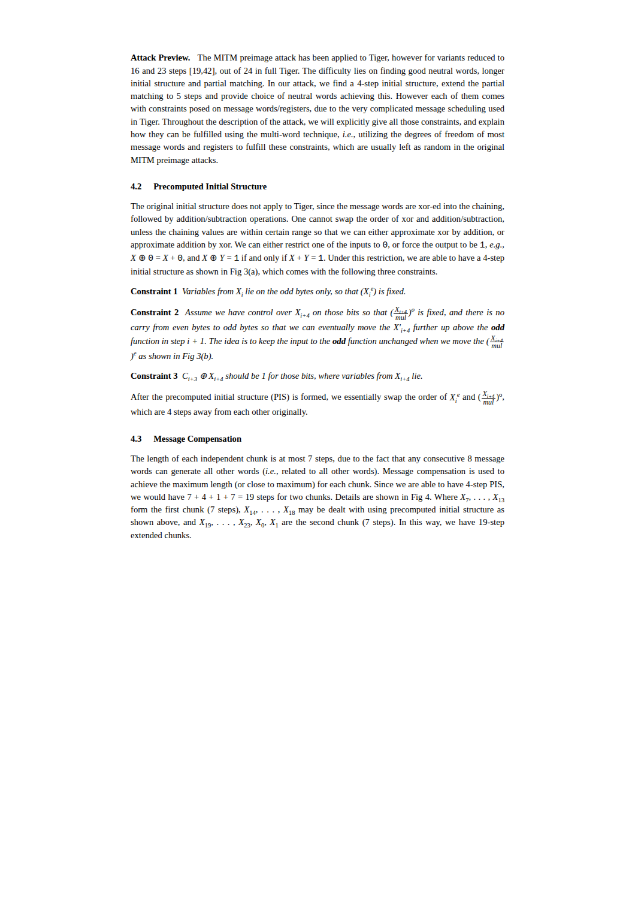Attack Preview. The MITM preimage attack has been applied to Tiger, however for variants reduced to 16 and 23 steps [19,42], out of 24 in full Tiger. The difficulty lies on finding good neutral words, longer initial structure and partial matching. In our attack, we find a 4-step initial structure, extend the partial matching to 5 steps and provide choice of neutral words achieving this. However each of them comes with constraints posed on message words/registers, due to the very complicated message scheduling used in Tiger. Throughout the description of the attack, we will explicitly give all those constraints, and explain how they can be fulfilled using the multi-word technique, i.e., utilizing the degrees of freedom of most message words and registers to fulfill these constraints, which are usually left as random in the original MITM preimage attacks.
4.2 Precomputed Initial Structure
The original initial structure does not apply to Tiger, since the message words are xor-ed into the chaining, followed by addition/subtraction operations. One cannot swap the order of xor and addition/subtraction, unless the chaining values are within certain range so that we can either approximate xor by addition, or approximate addition by xor. We can either restrict one of the inputs to 0, or force the output to be 1, e.g., X ⊕ 0 = X + 0, and X ⊕ Y = 1 if and only if X + Y = 1. Under this restriction, we are able to have a 4-step initial structure as shown in Fig 3(a), which comes with the following three constraints.
Constraint 1 Variables from Xi lie on the odd bytes only, so that (Xie) is fixed.
Constraint 2 Assume we have control over Xi+4 on those bits so that (Xi+4 mul)o is fixed, and there is no carry from even bytes to odd bytes so that we can eventually move the X′i+4 further up above the odd function in step i + 1. The idea is to keep the input to the odd function unchanged when we move the (Xi+4 mul)e as shown in Fig 3(b).
Constraint 3 Ci+3 ⊕ Xi+4 should be 1 for those bits, where variables from Xi+4 lie.
After the precomputed initial structure (PIS) is formed, we essentially swap the order of Xie and (Xi+4 mul)o, which are 4 steps away from each other originally.
4.3 Message Compensation
The length of each independent chunk is at most 7 steps, due to the fact that any consecutive 8 message words can generate all other words (i.e., related to all other words). Message compensation is used to achieve the maximum length (or close to maximum) for each chunk. Since we are able to have 4-step PIS, we would have 7 + 4 + 1 + 7 = 19 steps for two chunks. Details are shown in Fig 4. Where X7, . . . , X13 form the first chunk (7 steps), X14, . . . , X18 may be dealt with using precomputed initial structure as shown above, and X19, . . . , X23, X0, X1 are the second chunk (7 steps). In this way, we have 19-step extended chunks.